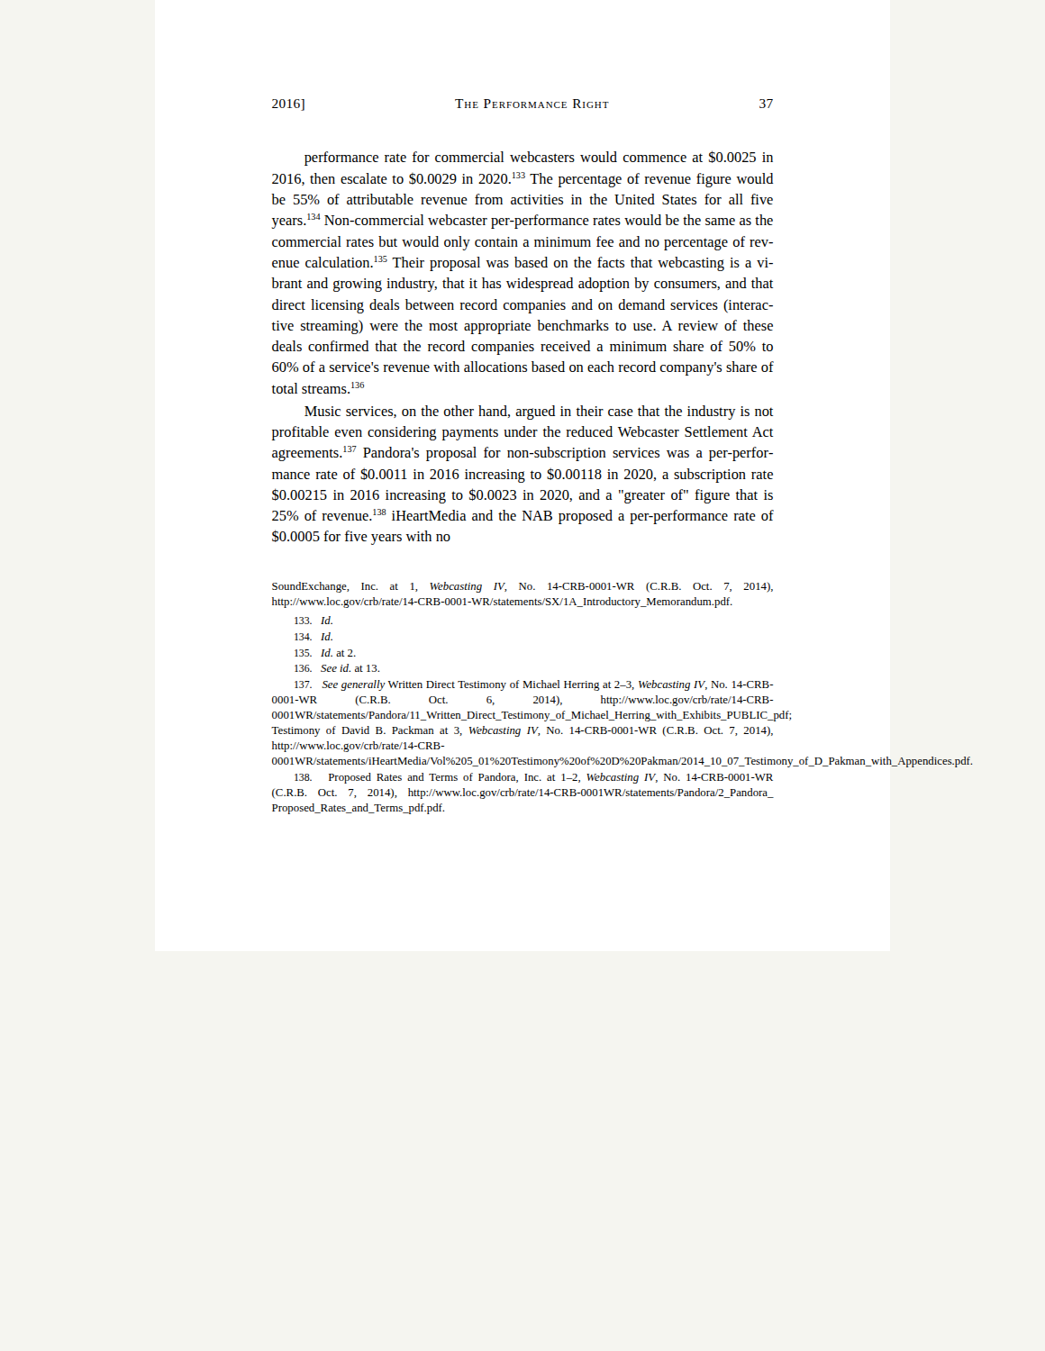2016] The Performance Right 37
performance rate for commercial webcasters would commence at $0.0025 in 2016, then escalate to $0.0029 in 2020.133 The percentage of revenue figure would be 55% of attributable revenue from activities in the United States for all five years.134 Non-commercial webcaster per-performance rates would be the same as the commercial rates but would only contain a minimum fee and no percentage of revenue calculation.135 Their proposal was based on the facts that webcasting is a vibrant and growing industry, that it has widespread adoption by consumers, and that direct licensing deals between record companies and on demand services (interactive streaming) were the most appropriate benchmarks to use. A review of these deals confirmed that the record companies received a minimum share of 50% to 60% of a service's revenue with allocations based on each record company's share of total streams.136
Music services, on the other hand, argued in their case that the industry is not profitable even considering payments under the reduced Webcaster Settlement Act agreements.137 Pandora's proposal for non-subscription services was a per-performance rate of $0.0011 in 2016 increasing to $0.00118 in 2020, a subscription rate $0.00215 in 2016 increasing to $0.0023 in 2020, and a "greater of" figure that is 25% of revenue.138 iHeartMedia and the NAB proposed a per-performance rate of $0.0005 for five years with no
SoundExchange, Inc. at 1, Webcasting IV, No. 14-CRB-0001-WR (C.R.B. Oct. 7, 2014), http://www.loc.gov/crb/rate/14-CRB-0001-WR/statements/SX/1A_Introductory_Memorandum.pdf.
133. Id.
134. Id.
135. Id. at 2.
136. See id. at 13.
137. See generally Written Direct Testimony of Michael Herring at 2–3, Webcasting IV, No. 14-CRB-0001-WR (C.R.B. Oct. 6, 2014), http://www.loc.gov/crb/rate/14-CRB-0001WR/statements/Pandora/11_Written_Direct_Testimony_of_Michael_Herring_with_Exhibits_PUBLIC_pdf; Testimony of David B. Packman at 3, Webcasting IV, No. 14-CRB-0001-WR (C.R.B. Oct. 7, 2014), http://www.loc.gov/crb/rate/14-CRB-0001WR/statements/iHeartMedia/Vol%205_01%20Testimony%20of%20D%20Pakman/2014_10_07_Testimony_of_D_Pakman_with_Appendices.pdf.
138. Proposed Rates and Terms of Pandora, Inc. at 1–2, Webcasting IV, No. 14-CRB-0001-WR (C.R.B. Oct. 7, 2014), http://www.loc.gov/crb/rate/14-CRB-0001WR/statements/Pandora/2_Pandora_ Proposed_Rates_and_Terms_pdf.pdf.